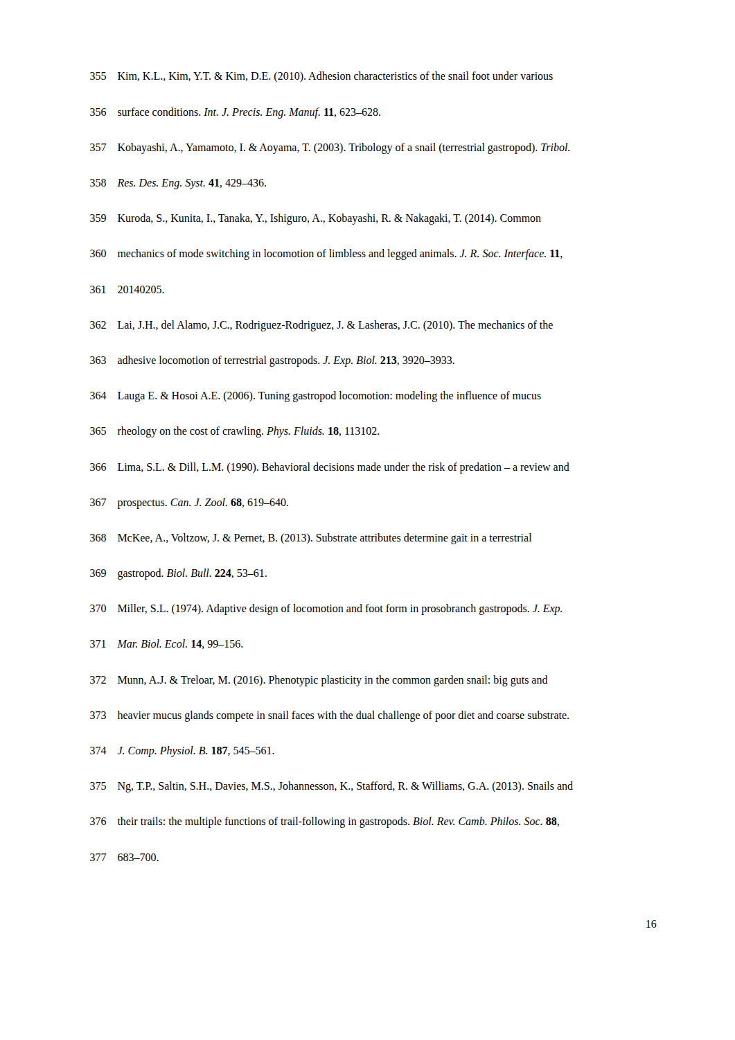Kim, K.L., Kim, Y.T. & Kim, D.E. (2010). Adhesion characteristics of the snail foot under various
surface conditions. Int. J. Precis. Eng. Manuf. 11, 623–628.
Kobayashi, A., Yamamoto, I. & Aoyama, T. (2003). Tribology of a snail (terrestrial gastropod). Tribol.
Res. Des. Eng. Syst. 41, 429–436.
Kuroda, S., Kunita, I., Tanaka, Y., Ishiguro, A., Kobayashi, R. & Nakagaki, T. (2014). Common
mechanics of mode switching in locomotion of limbless and legged animals. J. R. Soc. Interface. 11,
20140205.
Lai, J.H., del Alamo, J.C., Rodriguez-Rodriguez, J. & Lasheras, J.C. (2010). The mechanics of the
adhesive locomotion of terrestrial gastropods. J. Exp. Biol. 213, 3920–3933.
Lauga E. & Hosoi A.E. (2006). Tuning gastropod locomotion: modeling the influence of mucus
rheology on the cost of crawling. Phys. Fluids. 18, 113102.
Lima, S.L. & Dill, L.M. (1990). Behavioral decisions made under the risk of predation – a review and
prospectus. Can. J. Zool. 68, 619–640.
McKee, A., Voltzow, J. & Pernet, B. (2013). Substrate attributes determine gait in a terrestrial
gastropod. Biol. Bull. 224, 53–61.
Miller, S.L. (1974). Adaptive design of locomotion and foot form in prosobranch gastropods. J. Exp.
Mar. Biol. Ecol. 14, 99–156.
Munn, A.J. & Treloar, M. (2016). Phenotypic plasticity in the common garden snail: big guts and
heavier mucus glands compete in snail faces with the dual challenge of poor diet and coarse substrate.
J. Comp. Physiol. B. 187, 545–561.
Ng, T.P., Saltin, S.H., Davies, M.S., Johannesson, K., Stafford, R. & Williams, G.A. (2013). Snails and
their trails: the multiple functions of trail-following in gastropods. Biol. Rev. Camb. Philos. Soc. 88,
683–700.
16